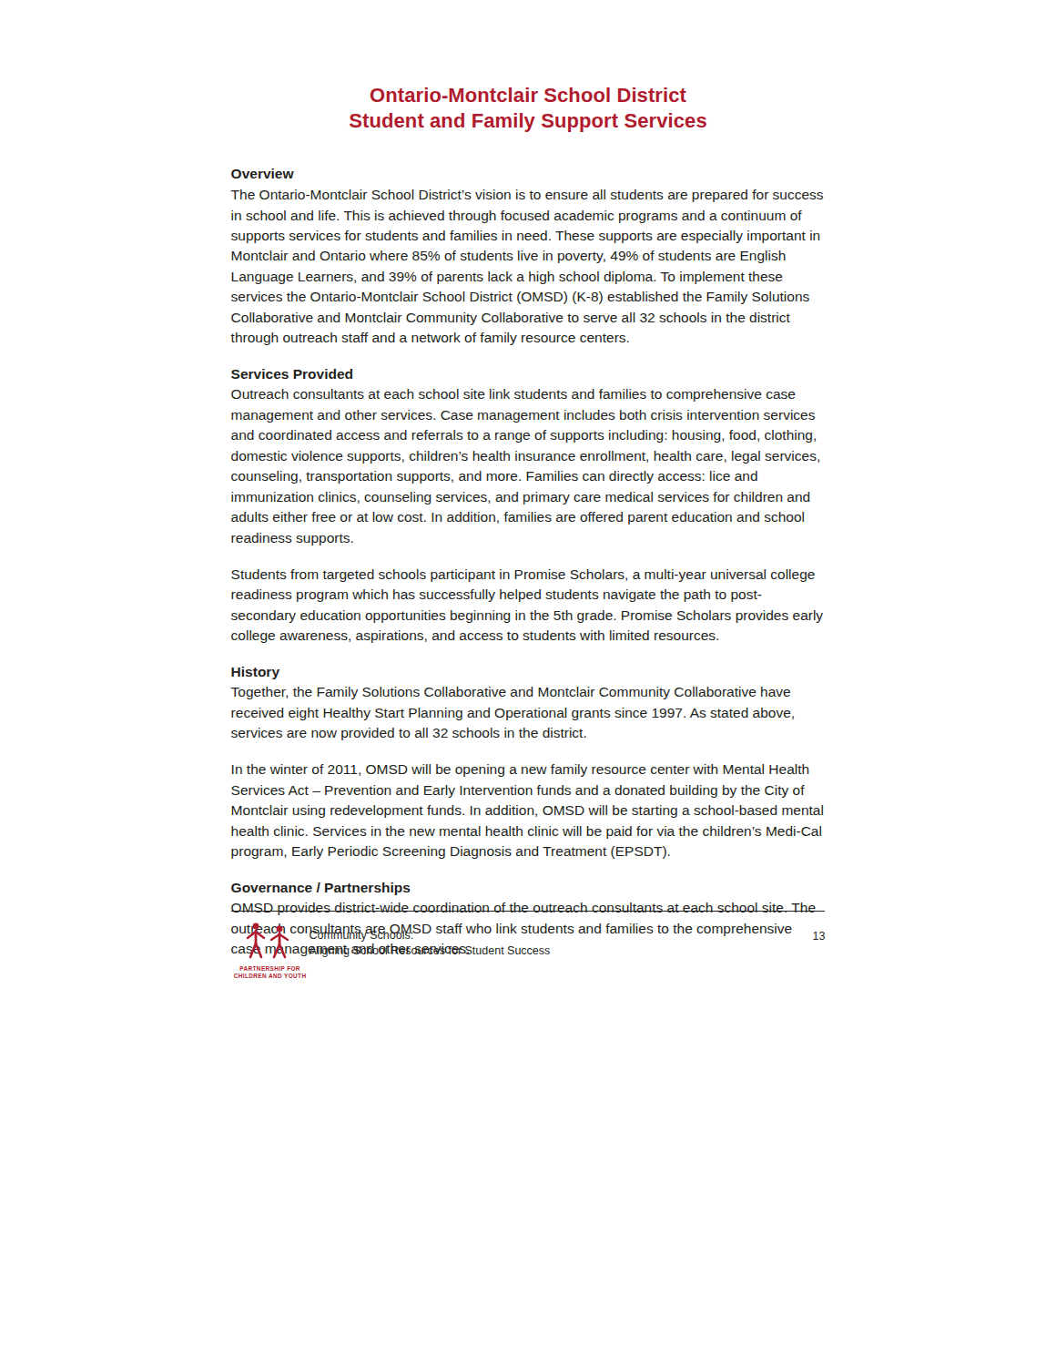Ontario-Montclair School District
Student and Family Support Services
Overview
The Ontario-Montclair School District’s vision is to ensure all students are prepared for success in school and life. This is achieved through focused academic programs and a continuum of supports services for students and families in need. These supports are especially important in Montclair and Ontario where 85% of students live in poverty, 49% of students are English Language Learners, and 39% of parents lack a high school diploma. To implement these services the Ontario-Montclair School District (OMSD) (K-8) established the Family Solutions Collaborative and Montclair Community Collaborative to serve all 32 schools in the district through outreach staff and a network of family resource centers.
Services Provided
Outreach consultants at each school site link students and families to comprehensive case management and other services. Case management includes both crisis intervention services and coordinated access and referrals to a range of supports including: housing, food, clothing, domestic violence supports, children’s health insurance enrollment, health care, legal services, counseling, transportation supports, and more. Families can directly access: lice and immunization clinics, counseling services, and primary care medical services for children and adults either free or at low cost. In addition, families are offered parent education and school readiness supports.
Students from targeted schools participant in Promise Scholars, a multi-year universal college readiness program which has successfully helped students navigate the path to post-secondary education opportunities beginning in the 5th grade. Promise Scholars provides early college awareness, aspirations, and access to students with limited resources.
History
Together, the Family Solutions Collaborative and Montclair Community Collaborative have received eight Healthy Start Planning and Operational grants since 1997. As stated above, services are now provided to all 32 schools in the district.
In the winter of 2011, OMSD will be opening a new family resource center with Mental Health Services Act – Prevention and Early Intervention funds and a donated building by the City of Montclair using redevelopment funds. In addition, OMSD will be starting a school-based mental health clinic. Services in the new mental health clinic will be paid for via the children’s Medi-Cal program, Early Periodic Screening Diagnosis and Treatment (EPSDT).
Governance / Partnerships
OMSD provides district-wide coordination of the outreach consultants at each school site. The outreach consultants are OMSD staff who link students and families to the comprehensive case management and other services.
PARTNERSHIP FOR
CHILDREN AND YOUTH
Community Schools:
Aligning School Resources for Student Success
13